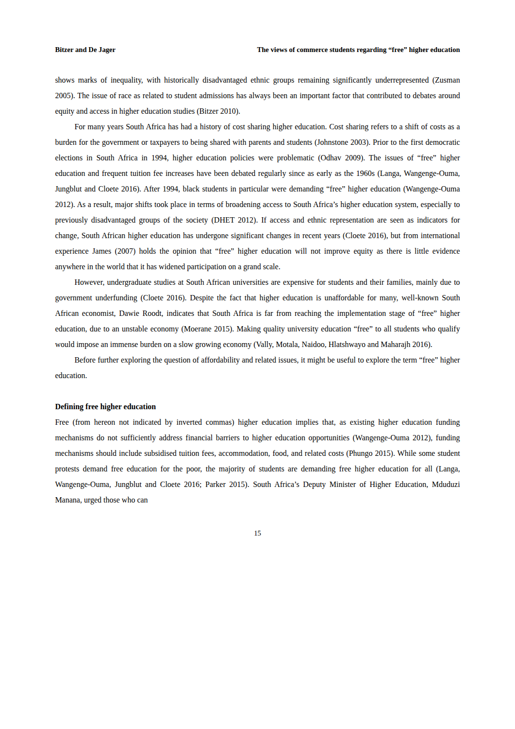Bitzer and De Jager The views of commerce students regarding “free” higher education
shows marks of inequality, with historically disadvantaged ethnic groups remaining significantly underrepresented (Zusman 2005). The issue of race as related to student admissions has always been an important factor that contributed to debates around equity and access in higher education studies (Bitzer 2010).
For many years South Africa has had a history of cost sharing higher education. Cost sharing refers to a shift of costs as a burden for the government or taxpayers to being shared with parents and students (Johnstone 2003). Prior to the first democratic elections in South Africa in 1994, higher education policies were problematic (Odhav 2009). The issues of “free” higher education and frequent tuition fee increases have been debated regularly since as early as the 1960s (Langa, Wangenge-Ouma, Jungblut and Cloete 2016). After 1994, black students in particular were demanding “free” higher education (Wangenge-Ouma 2012). As a result, major shifts took place in terms of broadening access to South Africa’s higher education system, especially to previously disadvantaged groups of the society (DHET 2012). If access and ethnic representation are seen as indicators for change, South African higher education has undergone significant changes in recent years (Cloete 2016), but from international experience James (2007) holds the opinion that “free” higher education will not improve equity as there is little evidence anywhere in the world that it has widened participation on a grand scale.
However, undergraduate studies at South African universities are expensive for students and their families, mainly due to government underfunding (Cloete 2016). Despite the fact that higher education is unaffordable for many, well-known South African economist, Dawie Roodt, indicates that South Africa is far from reaching the implementation stage of “free” higher education, due to an unstable economy (Moerane 2015). Making quality university education “free” to all students who qualify would impose an immense burden on a slow growing economy (Vally, Motala, Naidoo, Hlatshwayo and Maharajh 2016).
Before further exploring the question of affordability and related issues, it might be useful to explore the term “free” higher education.
Defining free higher education
Free (from hereon not indicated by inverted commas) higher education implies that, as existing higher education funding mechanisms do not sufficiently address financial barriers to higher education opportunities (Wangenge-Ouma 2012), funding mechanisms should include subsidised tuition fees, accommodation, food, and related costs (Phungo 2015). While some student protests demand free education for the poor, the majority of students are demanding free higher education for all (Langa, Wangenge-Ouma, Jungblut and Cloete 2016; Parker 2015). South Africa’s Deputy Minister of Higher Education, Mduduzi Manana, urged those who can
15